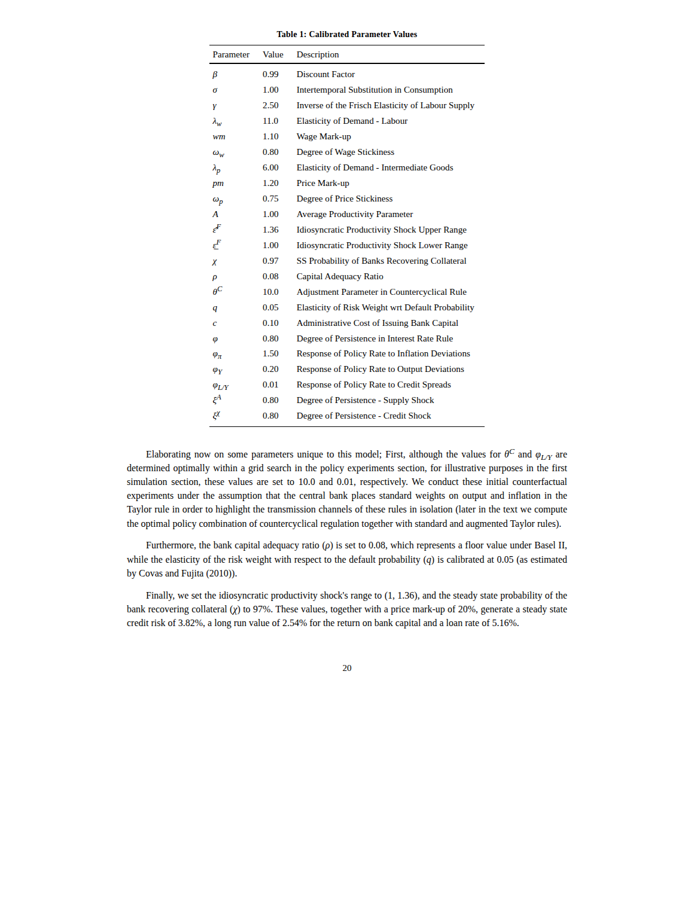Table 1: Calibrated Parameter Values
| Parameter | Value | Description |
| --- | --- | --- |
| β | 0.99 | Discount Factor |
| σ | 1.00 | Intertemporal Substitution in Consumption |
| γ | 2.50 | Inverse of the Frisch Elasticity of Labour Supply |
| λ w | 11.0 | Elasticity of Demand - Labour |
| wm | 1.10 | Wage Mark-up |
| ω w | 0.80 | Degree of Wage Stickiness |
| λ p | 6.00 | Elasticity of Demand - Intermediate Goods |
| pm | 1.20 | Price Mark-up |
| ω p | 0.75 | Degree of Price Stickiness |
| A | 1.00 | Average Productivity Parameter |
| ε̄ F | 1.36 | Idiosyncratic Productivity Shock Upper Range |
| ε̲ F | 1.00 | Idiosyncratic Productivity Shock Lower Range |
| χ | 0.97 | SS Probability of Banks Recovering Collateral |
| ρ | 0.08 | Capital Adequacy Ratio |
| θ C | 10.0 | Adjustment Parameter in Countercyclical Rule |
| q | 0.05 | Elasticity of Risk Weight wrt Default Probability |
| c | 0.10 | Administrative Cost of Issuing Bank Capital |
| φ | 0.80 | Degree of Persistence in Interest Rate Rule |
| φ π | 1.50 | Response of Policy Rate to Inflation Deviations |
| φ Y | 0.20 | Response of Policy Rate to Output Deviations |
| φ L/Y | 0.01 | Response of Policy Rate to Credit Spreads |
| ξ A | 0.80 | Degree of Persistence - Supply Shock |
| ξ χ | 0.80 | Degree of Persistence - Credit Shock |
Elaborating now on some parameters unique to this model; First, although the values for θC and φL/Y are determined optimally within a grid search in the policy experiments section, for illustrative purposes in the first simulation section, these values are set to 10.0 and 0.01, respectively. We conduct these initial counterfactual experiments under the assumption that the central bank places standard weights on output and inflation in the Taylor rule in order to highlight the transmission channels of these rules in isolation (later in the text we compute the optimal policy combination of countercyclical regulation together with standard and augmented Taylor rules).
Furthermore, the bank capital adequacy ratio (ρ) is set to 0.08, which represents a floor value under Basel II, while the elasticity of the risk weight with respect to the default probability (q) is calibrated at 0.05 (as estimated by Covas and Fujita (2010)).
Finally, we set the idiosyncratic productivity shock's range to (1, 1.36), and the steady state probability of the bank recovering collateral (χ) to 97%. These values, together with a price mark-up of 20%, generate a steady state credit risk of 3.82%, a long run value of 2.54% for the return on bank capital and a loan rate of 5.16%.
20